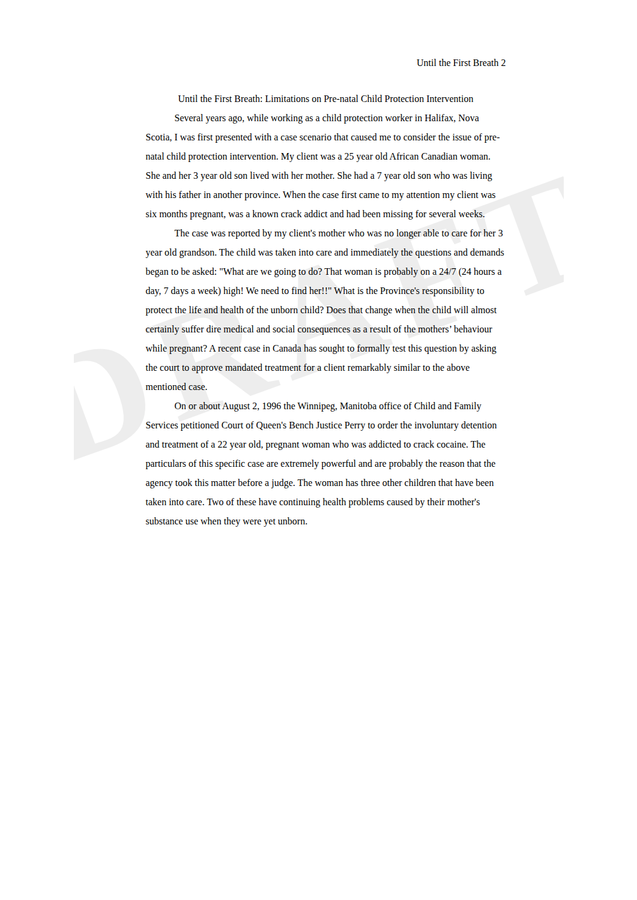DRAFT
Until the First Breath 2
Until the First Breath: Limitations on Pre-natal Child Protection Intervention
Several years ago, while working as a child protection worker in Halifax, Nova Scotia, I was first presented with a case scenario that caused me to consider the issue of pre-natal child protection intervention. My client was a 25 year old African Canadian woman. She and her 3 year old son lived with her mother. She had a 7 year old son who was living with his father in another province. When the case first came to my attention my client was six months pregnant, was a known crack addict and had been missing for several weeks.
The case was reported by my client's mother who was no longer able to care for her 3 year old grandson. The child was taken into care and immediately the questions and demands began to be asked: "What are we going to do? That woman is probably on a 24/7 (24 hours a day, 7 days a week) high! We need to find her!!" What is the Province's responsibility to protect the life and health of the unborn child? Does that change when the child will almost certainly suffer dire medical and social consequences as a result of the mothers’ behaviour while pregnant? A recent case in Canada has sought to formally test this question by asking the court to approve mandated treatment for a client remarkably similar to the above mentioned case.
On or about August 2, 1996 the Winnipeg, Manitoba office of Child and Family Services petitioned Court of Queen's Bench Justice Perry to order the involuntary detention and treatment of a 22 year old, pregnant woman who was addicted to crack cocaine. The particulars of this specific case are extremely powerful and are probably the reason that the agency took this matter before a judge. The woman has three other children that have been taken into care. Two of these have continuing health problems caused by their mother's substance use when they were yet unborn.